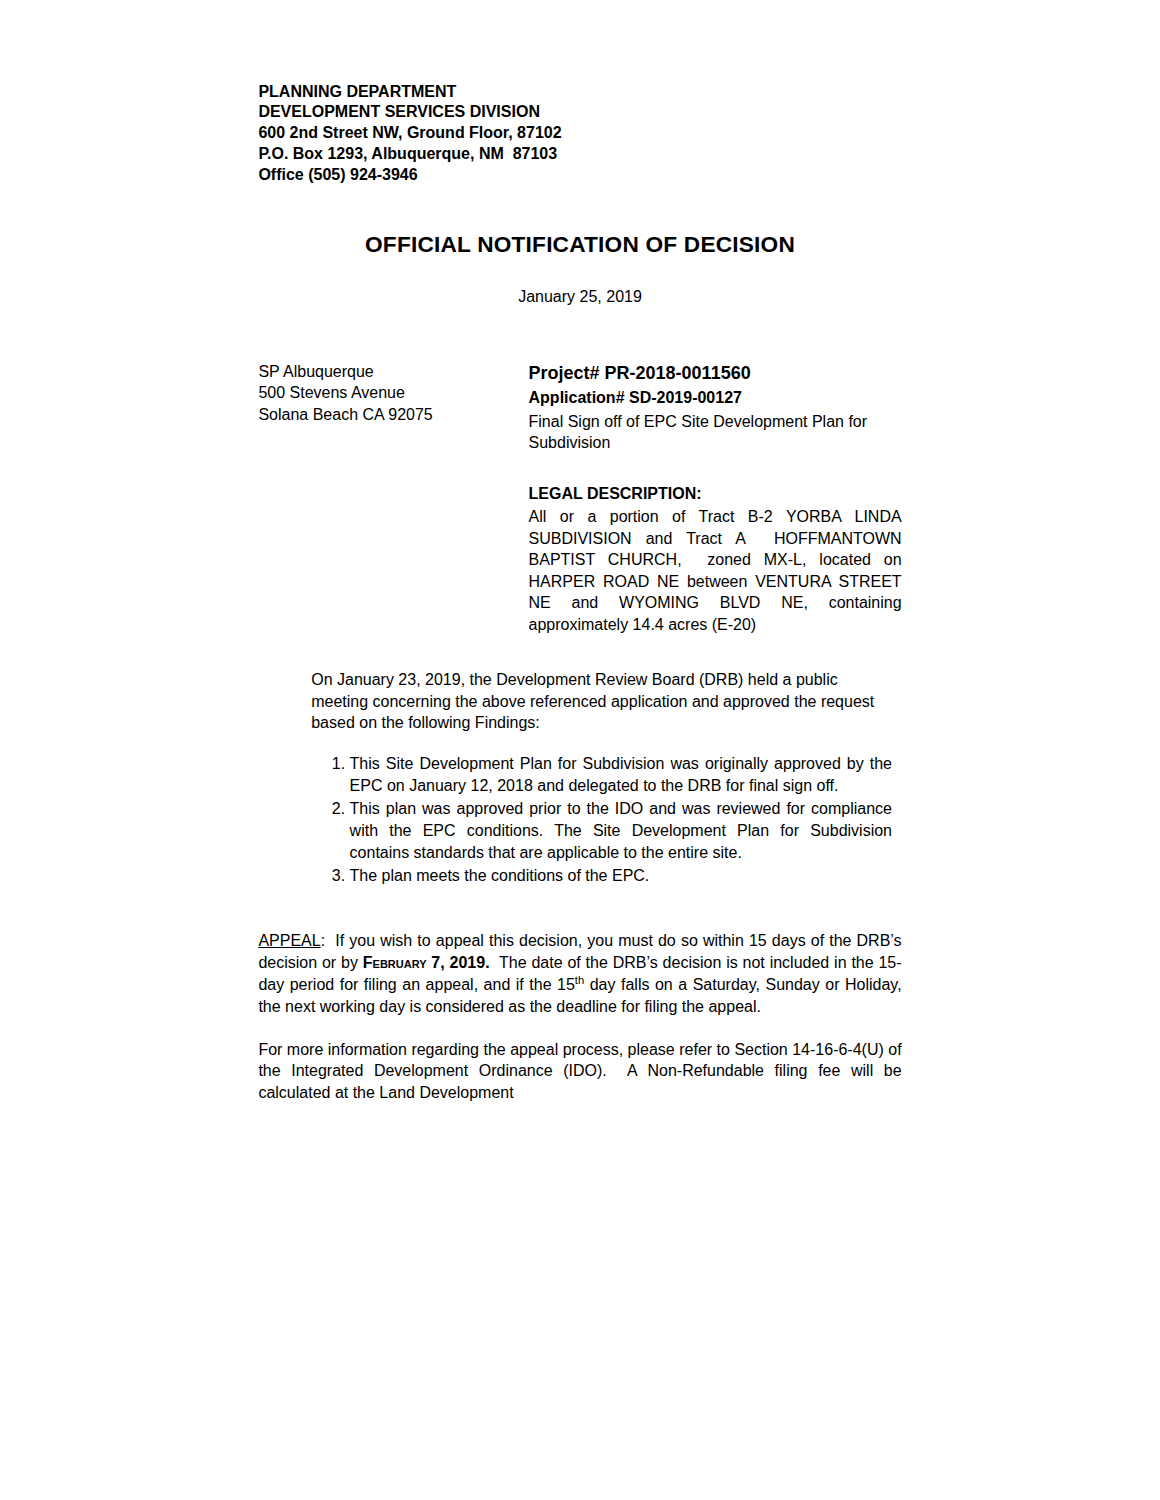PLANNING DEPARTMENT
DEVELOPMENT SERVICES DIVISION
600 2nd Street NW, Ground Floor, 87102
P.O. Box 1293, Albuquerque, NM 87103
Office (505) 924-3946
OFFICIAL NOTIFICATION OF DECISION
January 25, 2019
| SP Albuquerque 500 Stevens Avenue Solana Beach CA 92075 | Project# PR-2018-0011560 Application# SD-2019-00127 Final Sign off of EPC Site Development Plan for Subdivision |
| | LEGAL DESCRIPTION: All or a portion of Tract B-2 YORBA LINDA SUBDIVISION and Tract A HOFFMANTOWN BAPTIST CHURCH, zoned MX-L, located on HARPER ROAD NE between VENTURA STREET NE and WYOMING BLVD NE, containing approximately 14.4 acres (E-20) |
On January 23, 2019, the Development Review Board (DRB) held a public meeting concerning the above referenced application and approved the request based on the following Findings:
This Site Development Plan for Subdivision was originally approved by the EPC on January 12, 2018 and delegated to the DRB for final sign off.
This plan was approved prior to the IDO and was reviewed for compliance with the EPC conditions. The Site Development Plan for Subdivision contains standards that are applicable to the entire site.
The plan meets the conditions of the EPC.
APPEAL: If you wish to appeal this decision, you must do so within 15 days of the DRB’s decision or by February 7, 2019. The date of the DRB’s decision is not included in the 15-day period for filing an appeal, and if the 15th day falls on a Saturday, Sunday or Holiday, the next working day is considered as the deadline for filing the appeal.
For more information regarding the appeal process, please refer to Section 14-16-6-4(U) of the Integrated Development Ordinance (IDO). A Non-Refundable filing fee will be calculated at the Land Development